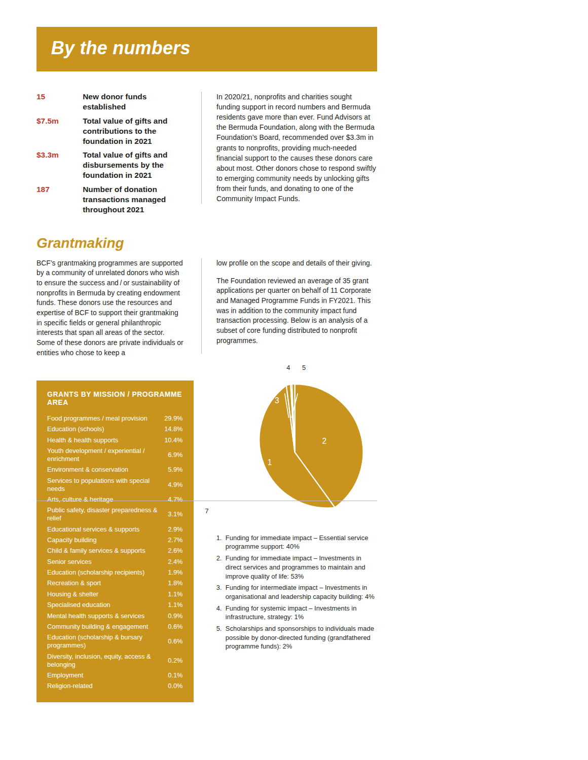By the numbers
| 15 | New donor funds established |
| $7.5m | Total value of gifts and contributions to the foundation in 2021 |
| $3.3m | Total value of gifts and disbursements by the foundation in 2021 |
| 187 | Number of donation transactions managed throughout 2021 |
In 2020/21, nonprofits and charities sought funding support in record numbers and Bermuda residents gave more than ever. Fund Advisors at the Bermuda Foundation, along with the Bermuda Foundation’s Board, recommended over $3.3m in grants to nonprofits, providing much-needed financial support to the causes these donors care about most. Other donors chose to respond swiftly to emerging community needs by unlocking gifts from their funds, and donating to one of the Community Impact Funds.
Grantmaking
BCF’s grantmaking programmes are supported by a community of unrelated donors who wish to ensure the success and / or sustainability of nonprofits in Bermuda by creating endowment funds. These donors use the resources and expertise of BCF to support their grantmaking in specific fields or general philanthropic interests that span all areas of the sector. Some of these donors are private individuals or entities who chose to keep a
low profile on the scope and details of their giving.
The Foundation reviewed an average of 35 grant applications per quarter on behalf of 11 Corporate and Managed Programme Funds in FY2021. This was in addition to the community impact fund transaction processing. Below is an analysis of a subset of core funding distributed to nonprofit programmes.
Grants by mission / programme area
| Food programmes / meal provision | 29.9% |
| Education (schools) | 14.8% |
| Health & health supports | 10.4% |
| Youth development / experiential / enrichment | 6.9% |
| Environment & conservation | 5.9% |
| Services to populations with special needs | 4.9% |
| Arts, culture & heritage | 4.7% |
| Public safety, disaster preparedness & relief | 3.1% |
| Educational services & supports | 2.9% |
| Capacity building | 2.7% |
| Child & family services & supports | 2.6% |
| Senior services | 2.4% |
| Education (scholarship recipients) | 1.9% |
| Recreation & sport | 1.8% |
| Housing & shelter | 1.1% |
| Specialised education | 1.1% |
| Mental health supports & services | 0.9% |
| Community building & engagement | 0.6% |
| Education (scholarship & bursary programmes) | 0.6% |
| Diversity, inclusion, equity, access & belonging | 0.2% |
| Employment | 0.1% |
| Religion-related | 0.0% |
4 5
1 2 3
Funding for immediate impact – Essential service programme support: 40%
Funding for immediate impact – Investments in direct services and programmes to maintain and improve quality of life: 53%
Funding for intermediate impact – Investments in organisational and leadership capacity building: 4%
Funding for systemic impact – Investments in infrastructure, strategy: 1%
Scholarships and sponsorships to individuals made possible by donor-directed funding (grandfathered programme funds): 2%
7